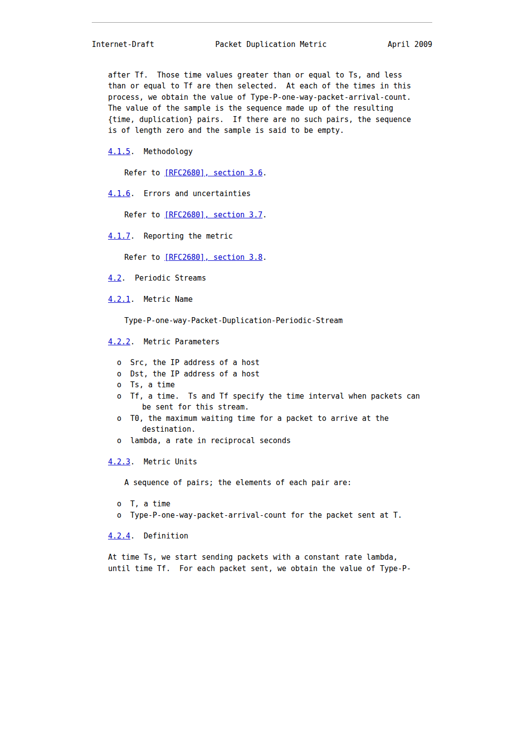Internet-Draft Packet Duplication Metric April 2009
after Tf. Those time values greater than or equal to Ts, and less than or equal to Tf are then selected. At each of the times in this process, we obtain the value of Type-P-one-way-packet-arrival-count. The value of the sample is the sequence made up of the resulting {time, duplication} pairs. If there are no such pairs, the sequence is of length zero and the sample is said to be empty.
4.1.5. Methodology
Refer to [RFC2680], section 3.6.
4.1.6. Errors and uncertainties
Refer to [RFC2680], section 3.7.
4.1.7. Reporting the metric
Refer to [RFC2680], section 3.8.
4.2. Periodic Streams
4.2.1. Metric Name
Type-P-one-way-Packet-Duplication-Periodic-Stream
4.2.2. Metric Parameters
Src, the IP address of a host
Dst, the IP address of a host
Ts, a time
Tf, a time. Ts and Tf specify the time interval when packets can be sent for this stream.
T0, the maximum waiting time for a packet to arrive at the destination.
lambda, a rate in reciprocal seconds
4.2.3. Metric Units
A sequence of pairs; the elements of each pair are:
T, a time
Type-P-one-way-packet-arrival-count for the packet sent at T.
4.2.4. Definition
At time Ts, we start sending packets with a constant rate lambda, until time Tf. For each packet sent, we obtain the value of Type-P-